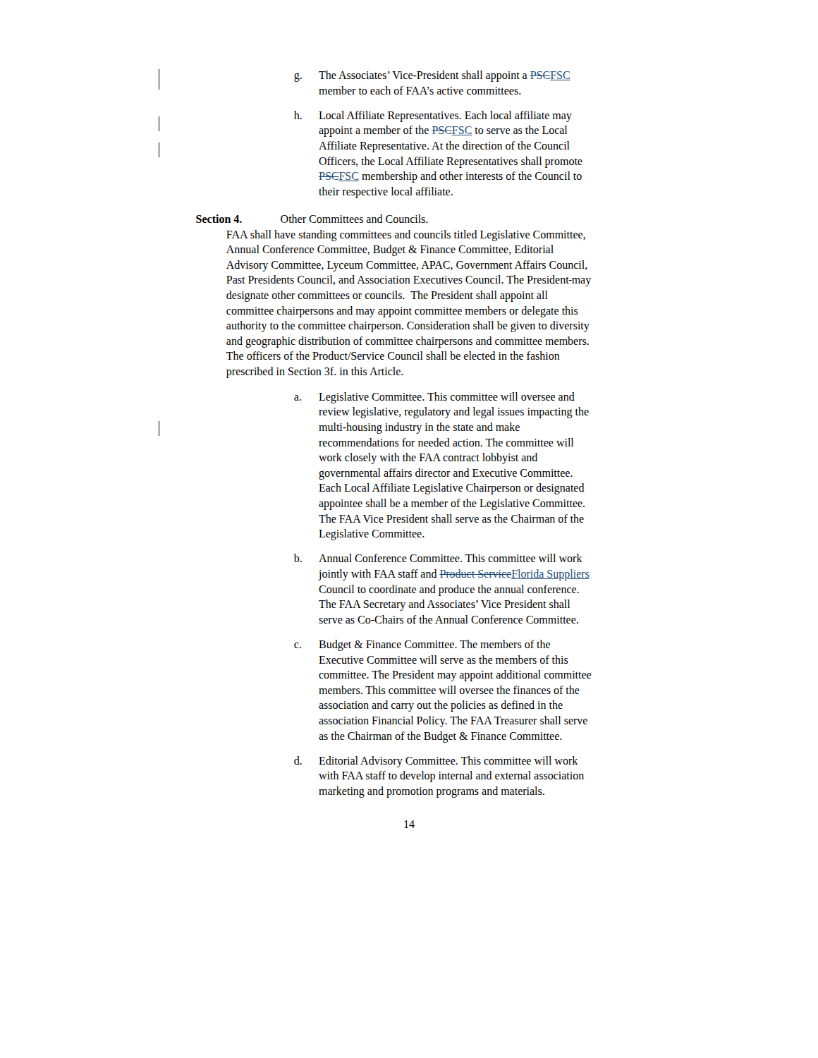g. The Associates’ Vice-President shall appoint a PSCFSC member to each of FAA’s active committees.
h. Local Affiliate Representatives. Each local affiliate may appoint a member of the PSCFSC to serve as the Local Affiliate Representative. At the direction of the Council Officers, the Local Affiliate Representatives shall promote PSCFSC membership and other interests of the Council to their respective local affiliate.
Section 4. Other Committees and Councils.
FAA shall have standing committees and councils titled Legislative Committee, Annual Conference Committee, Budget & Finance Committee, Editorial Advisory Committee, Lyceum Committee, APAC, Government Affairs Council, Past Presidents Council, and Association Executives Council. The President may designate other committees or councils. The President shall appoint all committee chairpersons and may appoint committee members or delegate this authority to the committee chairperson. Consideration shall be given to diversity and geographic distribution of committee chairpersons and committee members. The officers of the Product/Service Council shall be elected in the fashion prescribed in Section 3f. in this Article.
a. Legislative Committee. This committee will oversee and review legislative, regulatory and legal issues impacting the multi-housing industry in the state and make recommendations for needed action. The committee will work closely with the FAA contract lobbyist and governmental affairs director and Executive Committee. Each Local Affiliate Legislative Chairperson or designated appointee shall be a member of the Legislative Committee. The FAA Vice President shall serve as the Chairman of the Legislative Committee.
b. Annual Conference Committee. This committee will work jointly with FAA staff and Product ServiceFlorida Suppliers Council to coordinate and produce the annual conference. The FAA Secretary and Associates’ Vice President shall serve as Co-Chairs of the Annual Conference Committee.
c. Budget & Finance Committee. The members of the Executive Committee will serve as the members of this committee. The President may appoint additional committee members. This committee will oversee the finances of the association and carry out the policies as defined in the association Financial Policy. The FAA Treasurer shall serve as the Chairman of the Budget & Finance Committee.
d. Editorial Advisory Committee. This committee will work with FAA staff to develop internal and external association marketing and promotion programs and materials.
14